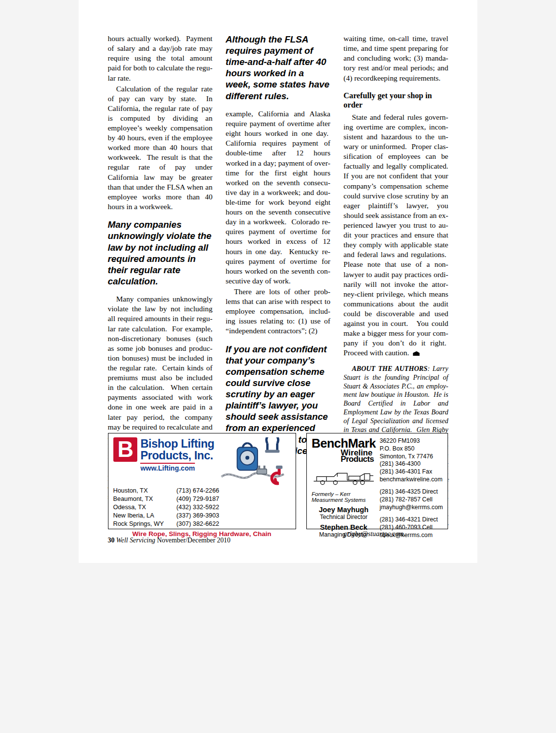hours actually worked). Payment of salary and a day/job rate may require using the total amount paid for both to calculate the regular rate.
Calculation of the regular rate of pay can vary by state. In California, the regular rate of pay is computed by dividing an employee’s weekly compensation by 40 hours, even if the employee worked more than 40 hours that workweek. The result is that the regular rate of pay under California law may be greater than that under the FLSA when an employee works more than 40 hours in a workweek.
Many companies unknowingly violate the law by not including all required amounts in their regular rate calculation.
Many companies unknowingly violate the law by not including all required amounts in their regular rate calculation. For example, non-discretionary bonuses (such as some job bonuses and production bonuses) must be included in the regular rate. Certain kinds of premiums must also be included in the calculation. When certain payments associated with work done in one week are paid in a later pay period, the company may be required to recalculate and apportion overtime retroactively. It can all be very confusing, and it is easy to make a mistake.
Although the FLSA requires payment of time-and-a-half after 40 hours worked in a week, some states have different rules. For
Although the FLSA requires payment of time-and-a-half after 40 hours worked in a week, some states have different rules.
example, California and Alaska require payment of overtime after eight hours worked in one day. California requires payment of double-time after 12 hours worked in a day; payment of overtime for the first eight hours worked on the seventh consecutive day in a workweek; and double-time for work beyond eight hours on the seventh consecutive day in a workweek. Colorado requires payment of overtime for hours worked in excess of 12 hours in one day. Kentucky requires payment of overtime for hours worked on the seventh consecutive day of work.
There are lots of other problems that can arise with respect to employee compensation, including issues relating to: (1) use of “independent contractors”; (2)
If you are not confident that your company’s compensation scheme could survive close scrutiny by an eager plaintiff’s lawyer, you should seek assistance from an experienced lawyer you trust to audit your practices.
waiting time, on-call time, travel time, and time spent preparing for and concluding work; (3) mandatory rest and/or meal periods; and (4) recordkeeping requirements.
Carefully get your shop in order
State and federal rules governing overtime are complex, inconsistent and hazardous to the unwary or uninformed. Proper classification of employees can be factually and legally complicated. If you are not confident that your company’s compensation scheme could survive close scrutiny by an eager plaintiff’s lawyer, you should seek assistance from an experienced lawyer you trust to audit your practices and ensure that they comply with applicable state and federal laws and regulations. Please note that use of a non-lawyer to audit pay practices ordinarily will not invoke the attorney-client privilege, which means communications about the audit could be discoverable and used against you in court. You could make a bigger mess for your company if you don’t do it right. Proceed with caution.
ABOUT THE AUTHORS: Larry Stuart is the founding Principal of Stuart & Associates P.C., an employment law boutique in Houston. He is Board Certified in Labor and Employment Law by the Texas Board of Legal Specialization and licensed in Texas and California. Glen Rigby is Senior Counsel and is licensed in Texas and Louisiana. The firm’s lawyers represent energy services and other companies in employment and labor law compliance and litigation matters, including litigation of overtime, family leave, wrongful discharge, and other claims in Texas and across the country. Contact them at (713) 337-3750 or by email at lstuart@stuartpc.com or grigby@stuartpc.com.
B
Bishop LiftingProducts, Inc.
www.Lifting.com
| Houston, TX | (713) 674-2266 |
| Beaumont, TX | (409) 729-9187 |
| Odessa, TX | (432) 332-5922 |
| New Iberia, LA | (337) 369-3903 |
| Rock Springs, WY | (307) 382-6622 |
Wire Rope, Slings, Rigging Hardware, Chain
BenchMark Wireline Products
Formerly – Kerr Measurment Systems
Joey Mayhugh
Technical Director
Stephen Beck
Managing Director
36220 FM1093
P.O. Box 850
Simonton, Tx 77476
(281) 346-4300
(281) 346-4301 Fax
benchmarkwireline.com
(281) 346-4325 Direct
(281) 782-7857 Cell
jmayhugh@kerrms.com
(281) 346-4321 Direct
(281) 460-7093 Cell
sbeck@kerrms.com
30 Well Servicing November/December 2010